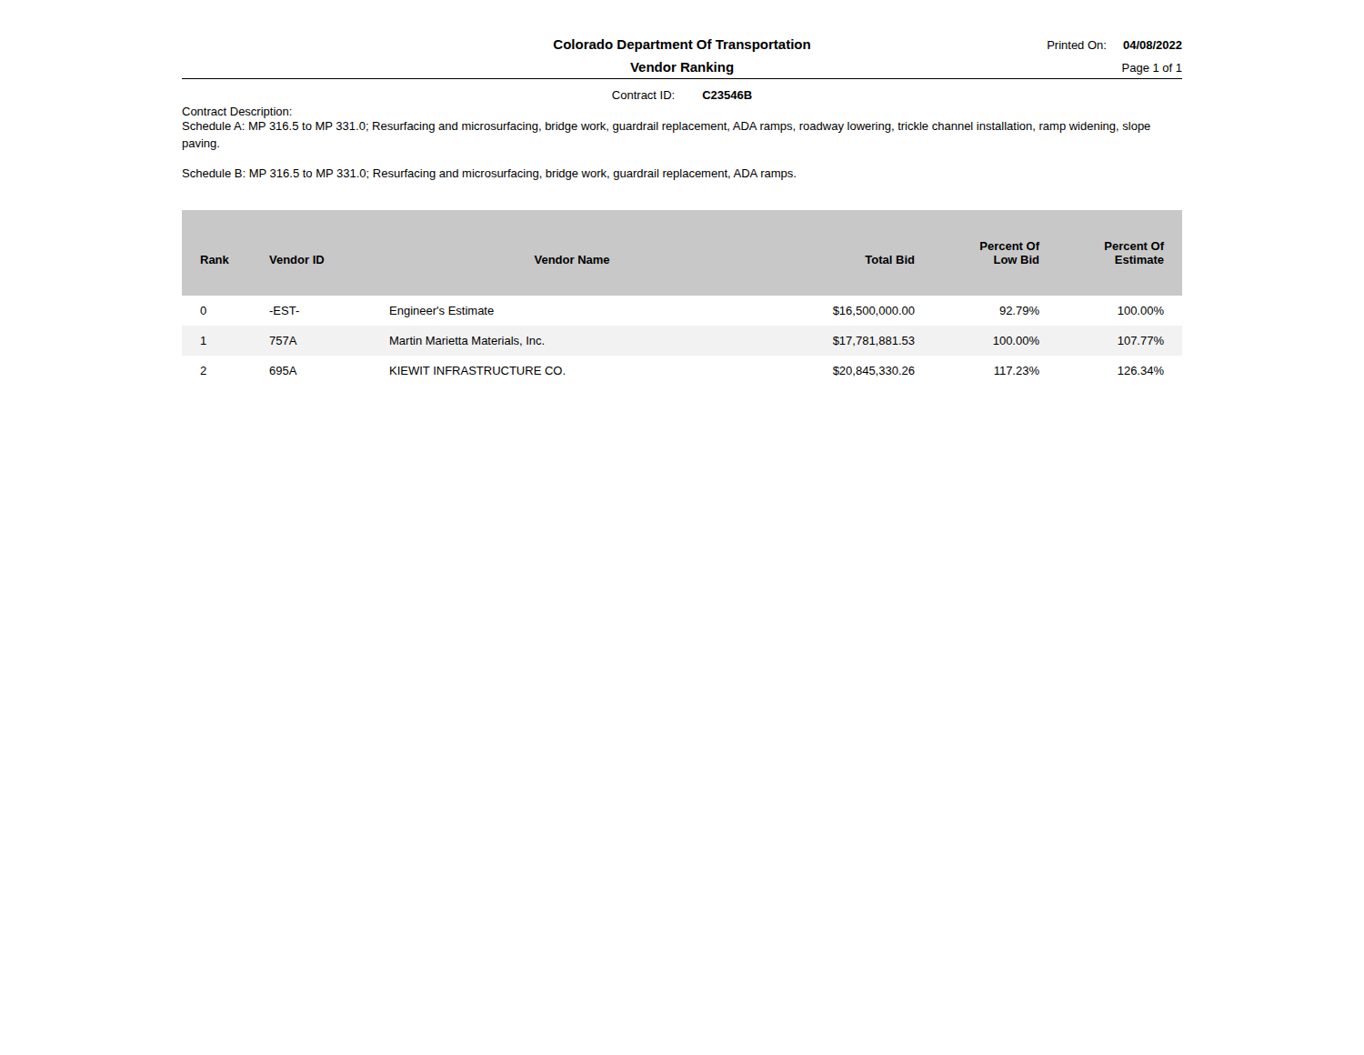Colorado Department Of Transportation
Printed On: 04/08/2022
Vendor Ranking
Page 1 of 1
Contract ID: C23546B
Contract Description:
Schedule A: MP 316.5 to MP 331.0; Resurfacing and microsurfacing, bridge work, guardrail replacement, ADA ramps, roadway lowering, trickle channel installation, ramp widening, slope paving.
Schedule B: MP 316.5 to MP 331.0; Resurfacing and microsurfacing, bridge work, guardrail replacement, ADA ramps.
| Rank | Vendor ID | Vendor Name | Total Bid | Percent Of Low Bid | Percent Of Estimate |
| --- | --- | --- | --- | --- | --- |
| 0 | -EST- | Engineer's Estimate | $16,500,000.00 | 92.79% | 100.00% |
| 1 | 757A | Martin Marietta Materials, Inc. | $17,781,881.53 | 100.00% | 107.77% |
| 2 | 695A | KIEWIT INFRASTRUCTURE CO. | $20,845,330.26 | 117.23% | 126.34% |